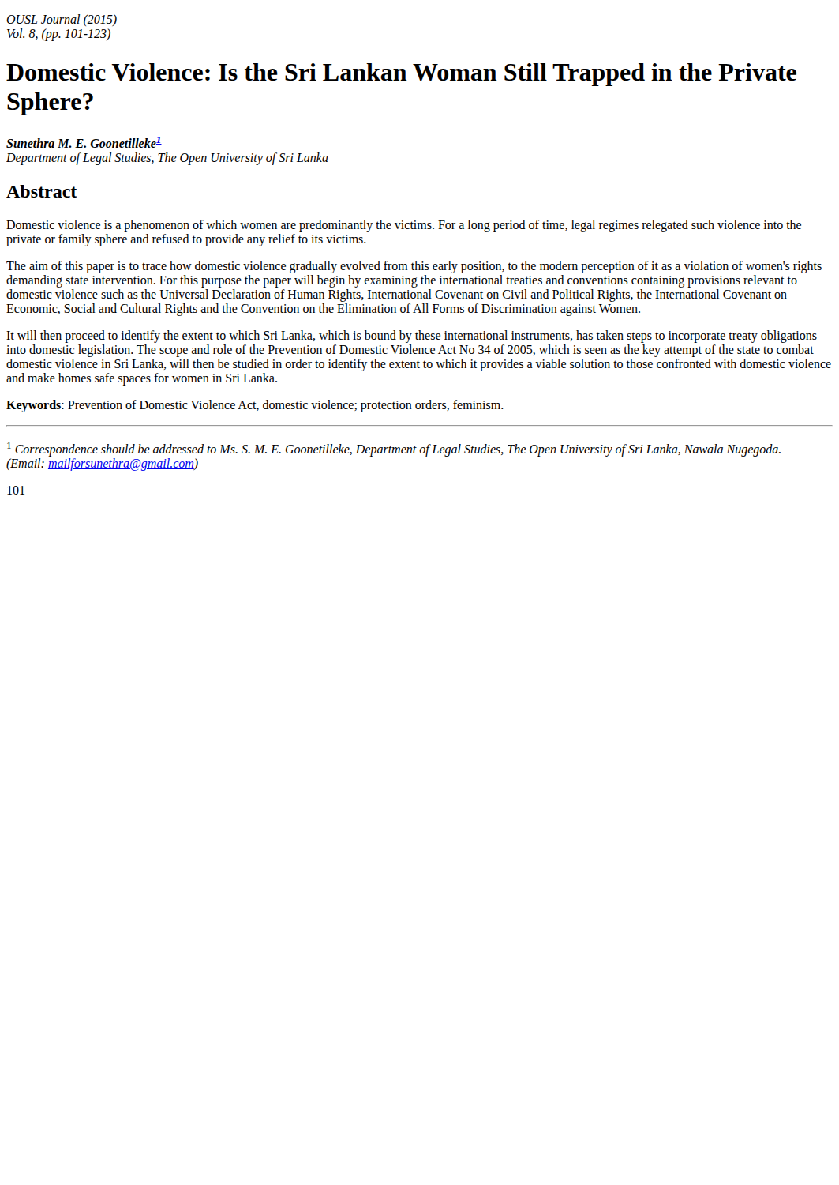OUSL Journal (2015)
Vol. 8, (pp. 101-123)
Domestic Violence: Is the Sri Lankan Woman Still Trapped in the Private Sphere?
Sunethra M. E. Goonetilleke1
Department of Legal Studies, The Open University of Sri Lanka
Abstract
Domestic violence is a phenomenon of which women are predominantly the victims. For a long period of time, legal regimes relegated such violence into the private or family sphere and refused to provide any relief to its victims.
The aim of this paper is to trace how domestic violence gradually evolved from this early position, to the modern perception of it as a violation of women's rights demanding state intervention. For this purpose the paper will begin by examining the international treaties and conventions containing provisions relevant to domestic violence such as the Universal Declaration of Human Rights, International Covenant on Civil and Political Rights, the International Covenant on Economic, Social and Cultural Rights and the Convention on the Elimination of All Forms of Discrimination against Women.
It will then proceed to identify the extent to which Sri Lanka, which is bound by these international instruments, has taken steps to incorporate treaty obligations into domestic legislation. The scope and role of the Prevention of Domestic Violence Act No 34 of 2005, which is seen as the key attempt of the state to combat domestic violence in Sri Lanka, will then be studied in order to identify the extent to which it provides a viable solution to those confronted with domestic violence and make homes safe spaces for women in Sri Lanka.
Keywords: Prevention of Domestic Violence Act, domestic violence; protection orders, feminism.
1 Correspondence should be addressed to Ms. S. M. E. Goonetilleke, Department of Legal Studies, The Open University of Sri Lanka, Nawala Nugegoda.
(Email: mailforsunethra@gmail.com)
101